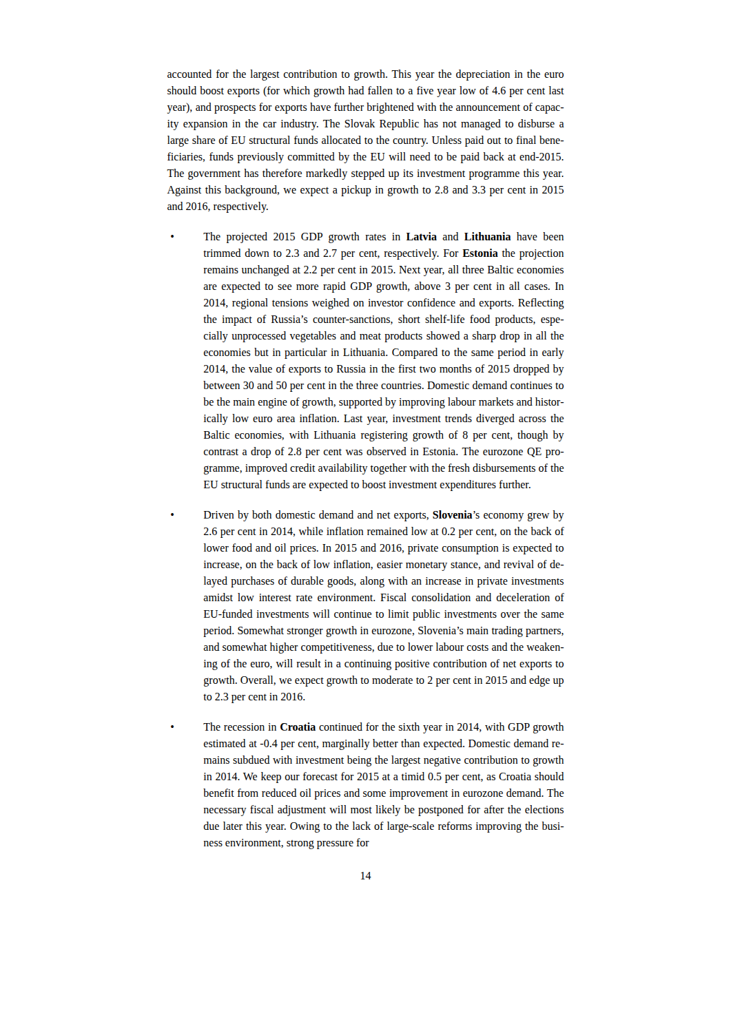accounted for the largest contribution to growth. This year the depreciation in the euro should boost exports (for which growth had fallen to a five year low of 4.6 per cent last year), and prospects for exports have further brightened with the announcement of capacity expansion in the car industry. The Slovak Republic has not managed to disburse a large share of EU structural funds allocated to the country. Unless paid out to final beneficiaries, funds previously committed by the EU will need to be paid back at end-2015. The government has therefore markedly stepped up its investment programme this year. Against this background, we expect a pickup in growth to 2.8 and 3.3 per cent in 2015 and 2016, respectively.
The projected 2015 GDP growth rates in Latvia and Lithuania have been trimmed down to 2.3 and 2.7 per cent, respectively. For Estonia the projection remains unchanged at 2.2 per cent in 2015. Next year, all three Baltic economies are expected to see more rapid GDP growth, above 3 per cent in all cases. In 2014, regional tensions weighed on investor confidence and exports. Reflecting the impact of Russia’s counter-sanctions, short shelf-life food products, especially unprocessed vegetables and meat products showed a sharp drop in all the economies but in particular in Lithuania. Compared to the same period in early 2014, the value of exports to Russia in the first two months of 2015 dropped by between 30 and 50 per cent in the three countries. Domestic demand continues to be the main engine of growth, supported by improving labour markets and historically low euro area inflation. Last year, investment trends diverged across the Baltic economies, with Lithuania registering growth of 8 per cent, though by contrast a drop of 2.8 per cent was observed in Estonia. The eurozone QE programme, improved credit availability together with the fresh disbursements of the EU structural funds are expected to boost investment expenditures further.
Driven by both domestic demand and net exports, Slovenia’s economy grew by 2.6 per cent in 2014, while inflation remained low at 0.2 per cent, on the back of lower food and oil prices. In 2015 and 2016, private consumption is expected to increase, on the back of low inflation, easier monetary stance, and revival of delayed purchases of durable goods, along with an increase in private investments amidst low interest rate environment. Fiscal consolidation and deceleration of EU-funded investments will continue to limit public investments over the same period. Somewhat stronger growth in eurozone, Slovenia’s main trading partners, and somewhat higher competitiveness, due to lower labour costs and the weakening of the euro, will result in a continuing positive contribution of net exports to growth. Overall, we expect growth to moderate to 2 per cent in 2015 and edge up to 2.3 per cent in 2016.
The recession in Croatia continued for the sixth year in 2014, with GDP growth estimated at -0.4 per cent, marginally better than expected. Domestic demand remains subdued with investment being the largest negative contribution to growth in 2014. We keep our forecast for 2015 at a timid 0.5 per cent, as Croatia should benefit from reduced oil prices and some improvement in eurozone demand. The necessary fiscal adjustment will most likely be postponed for after the elections due later this year. Owing to the lack of large-scale reforms improving the business environment, strong pressure for
14